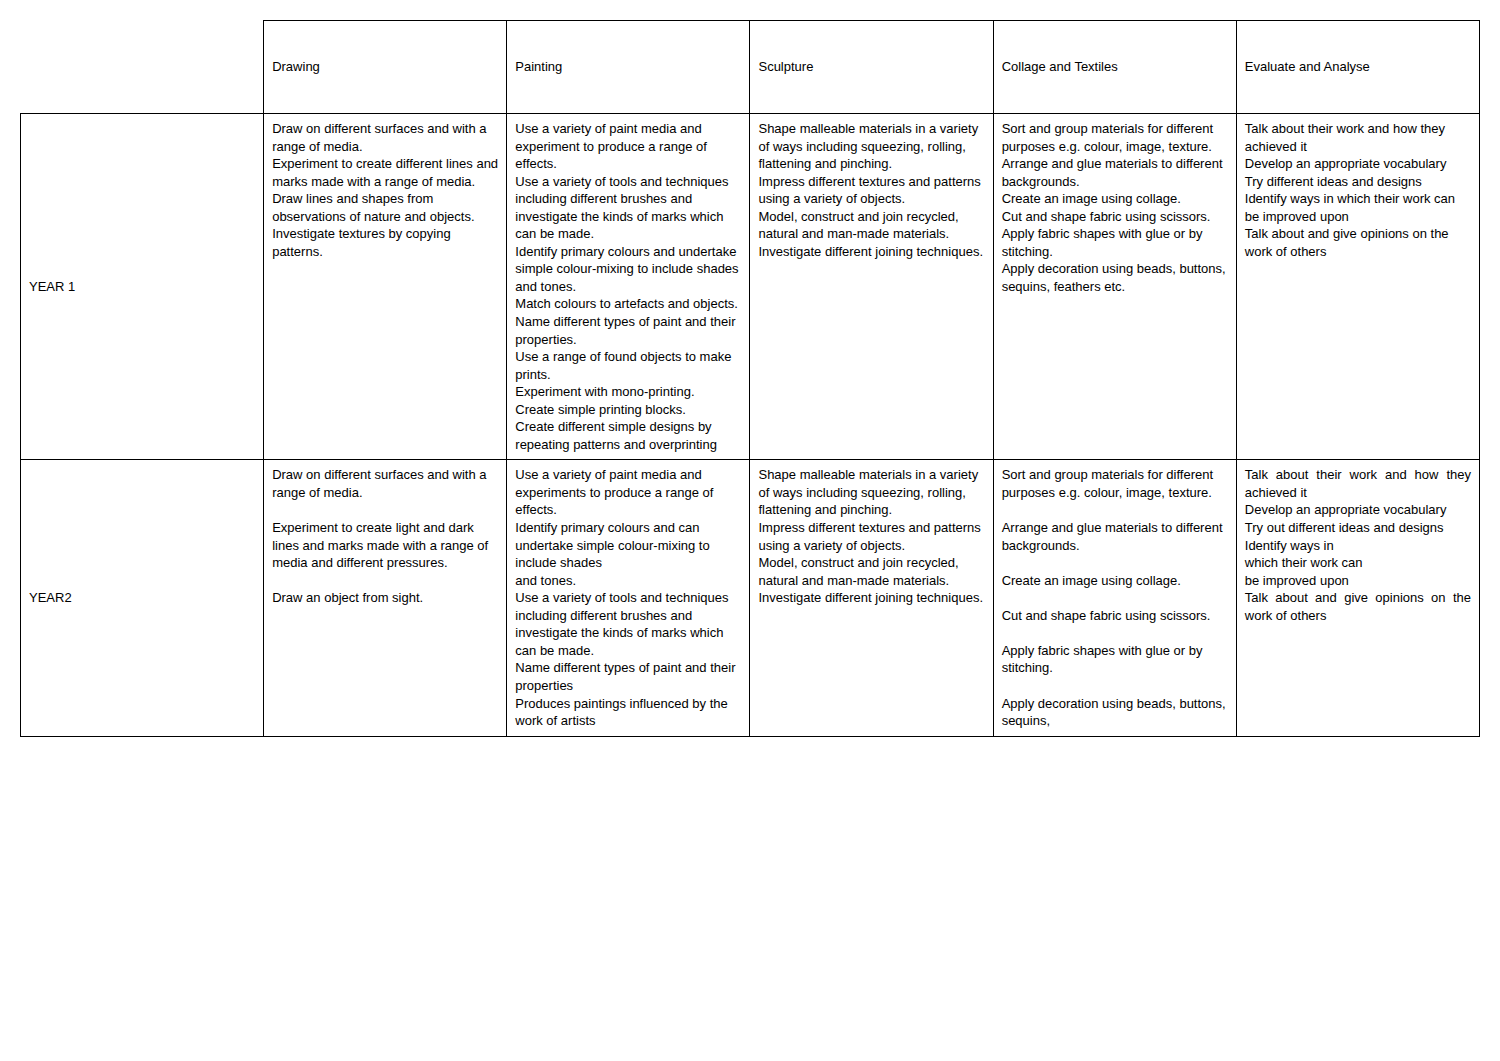| | Drawing | Painting | Sculpture | Collage and Textiles | Evaluate and Analyse |
| --- | --- | --- | --- | --- | --- |
| YEAR 1 | Draw on different surfaces and with a range of media. Experiment to create different lines and marks made with a range of media. Draw lines and shapes from observations of nature and objects. Investigate textures by copying patterns. | Use a variety of paint media and experiment to produce a range of effects. Use a variety of tools and techniques including different brushes and investigate the kinds of marks which can be made. Identify primary colours and undertake simple colour-mixing to include shades and tones. Match colours to artefacts and objects. Name different types of paint and their properties. Use a range of found objects to make prints. Experiment with mono-printing. Create simple printing blocks. Create different simple designs by repeating patterns and overprinting | Shape malleable materials in a variety of ways including squeezing, rolling, flattening and pinching. Impress different textures and patterns using a variety of objects. Model, construct and join recycled, natural and man-made materials. Investigate different joining techniques. | Sort and group materials for different purposes e.g. colour, image, texture. Arrange and glue materials to different backgrounds. Create an image using collage. Cut and shape fabric using scissors. Apply fabric shapes with glue or by stitching. Apply decoration using beads, buttons, sequins, feathers etc. | Talk about their work and how they achieved it Develop an appropriate vocabulary Try different ideas and designs Identify ways in which their work can be improved upon Talk about and give opinions on the work of others |
| YEAR2 | Draw on different surfaces and with a range of media. Experiment to create light and dark lines and marks made with a range of media and different pressures. Draw an object from sight. | Use a variety of paint media and experiments to produce a range of effects. Identify primary colours and can undertake simple colour-mixing to include shades and tones. Use a variety of tools and techniques including different brushes and investigate the kinds of marks which can be made. Name different types of paint and their properties Produces paintings influenced by the work of artists | Shape malleable materials in a variety of ways including squeezing, rolling, flattening and pinching. Impress different textures and patterns using a variety of objects. Model, construct and join recycled, natural and man-made materials. Investigate different joining techniques. | Sort and group materials for different purposes e.g. colour, image, texture. Arrange and glue materials to different backgrounds. Create an image using collage. Cut and shape fabric using scissors. Apply fabric shapes with glue or by stitching. Apply decoration using beads, buttons, sequins, | Talk about their work and how they achieved it Develop an appropriate vocabulary Try out different ideas and designs Identify ways in which their work can be improved upon Talk about and give opinions on the work of others |